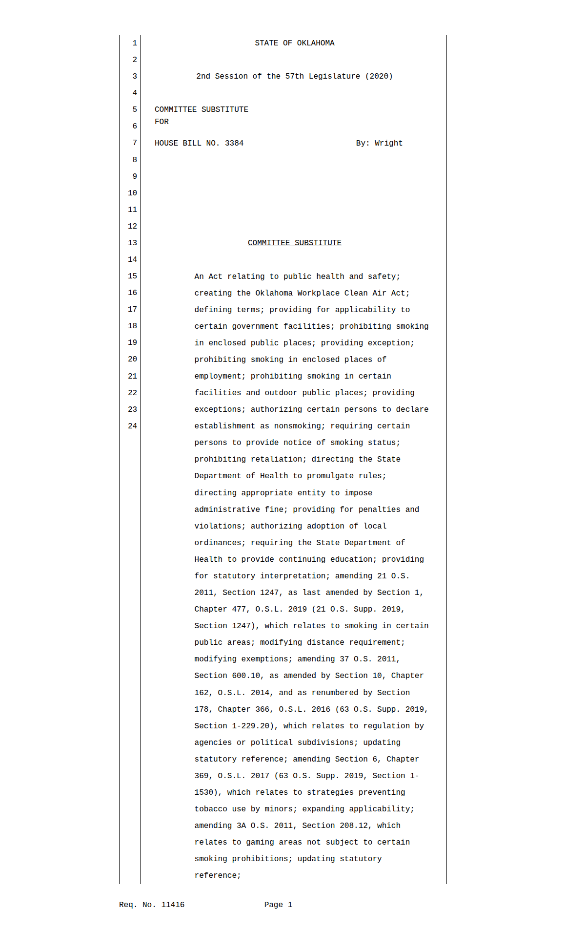1
2
3
4
5
6
7
8
9
10
11
12
13
14
15
16
17
18
19
20
21
22
23
24
STATE OF OKLAHOMA
2nd Session of the 57th Legislature (2020)
COMMITTEE SUBSTITUTE
FOR
HOUSE BILL NO. 3384 By: Wright
COMMITTEE SUBSTITUTE
An Act relating to public health and safety; creating the Oklahoma Workplace Clean Air Act; defining terms; providing for applicability to certain government facilities; prohibiting smoking in enclosed public places; providing exception; prohibiting smoking in enclosed places of employment; prohibiting smoking in certain facilities and outdoor public places; providing exceptions; authorizing certain persons to declare establishment as nonsmoking; requiring certain persons to provide notice of smoking status; prohibiting retaliation; directing the State Department of Health to promulgate rules; directing appropriate entity to impose administrative fine; providing for penalties and violations; authorizing adoption of local ordinances; requiring the State Department of Health to provide continuing education; providing for statutory interpretation; amending 21 O.S. 2011, Section 1247, as last amended by Section 1, Chapter 477, O.S.L. 2019 (21 O.S. Supp. 2019, Section 1247), which relates to smoking in certain public areas; modifying distance requirement; modifying exemptions; amending 37 O.S. 2011, Section 600.10, as amended by Section 10, Chapter 162, O.S.L. 2014, and as renumbered by Section 178, Chapter 366, O.S.L. 2016 (63 O.S. Supp. 2019, Section 1-229.20), which relates to regulation by agencies or political subdivisions; updating statutory reference; amending Section 6, Chapter 369, O.S.L. 2017 (63 O.S. Supp. 2019, Section 1-1530), which relates to strategies preventing tobacco use by minors; expanding applicability; amending 3A O.S. 2011, Section 208.12, which relates to gaming areas not subject to certain smoking prohibitions; updating statutory reference;
Req. No. 11416 Page 1